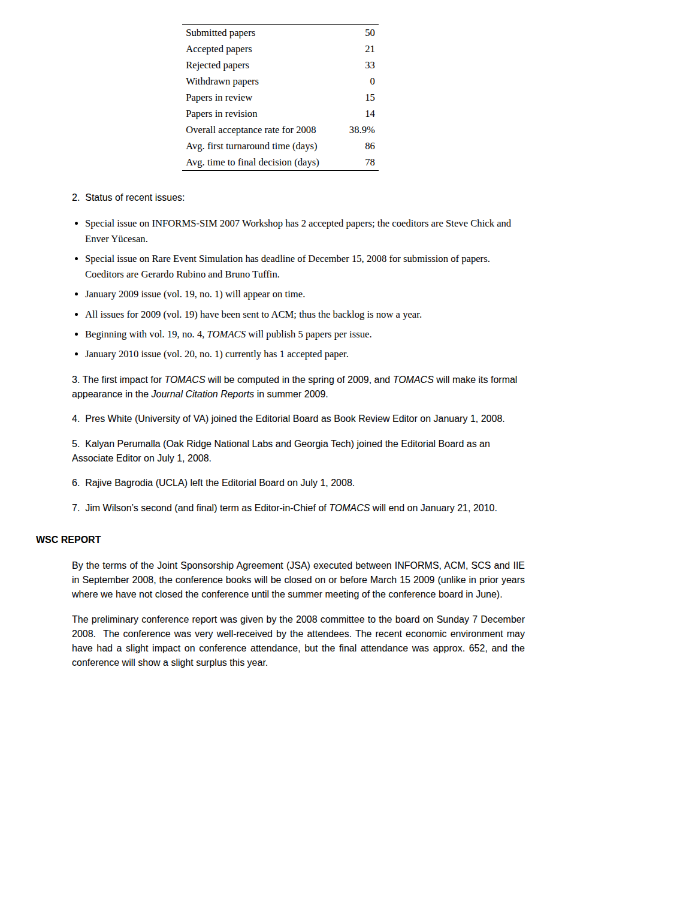| Submitted papers | 50 |
| Accepted papers | 21 |
| Rejected papers | 33 |
| Withdrawn papers | 0 |
| Papers in review | 15 |
| Papers in revision | 14 |
| Overall acceptance rate for 2008 | 38.9% |
| Avg. first turnaround time (days) | 86 |
| Avg. time to final decision (days) | 78 |
2. Status of recent issues:
Special issue on INFORMS-SIM 2007 Workshop has 2 accepted papers; the coeditors are Steve Chick and Enver Yücesan.
Special issue on Rare Event Simulation has deadline of December 15, 2008 for submission of papers. Coeditors are Gerardo Rubino and Bruno Tuffin.
January 2009 issue (vol. 19, no. 1) will appear on time.
All issues for 2009 (vol. 19) have been sent to ACM; thus the backlog is now a year.
Beginning with vol. 19, no. 4, TOMACS will publish 5 papers per issue.
January 2010 issue (vol. 20, no. 1) currently has 1 accepted paper.
3. The first impact for TOMACS will be computed in the spring of 2009, and TOMACS will make its formal appearance in the Journal Citation Reports in summer 2009.
4. Pres White (University of VA) joined the Editorial Board as Book Review Editor on January 1, 2008.
5. Kalyan Perumalla (Oak Ridge National Labs and Georgia Tech) joined the Editorial Board as an Associate Editor on July 1, 2008.
6. Rajive Bagrodia (UCLA) left the Editorial Board on July 1, 2008.
7. Jim Wilson’s second (and final) term as Editor-in-Chief of TOMACS will end on January 21, 2010.
WSC REPORT
By the terms of the Joint Sponsorship Agreement (JSA) executed between INFORMS, ACM, SCS and IIE in September 2008, the conference books will be closed on or before March 15 2009 (unlike in prior years where we have not closed the conference until the summer meeting of the conference board in June).
The preliminary conference report was given by the 2008 committee to the board on Sunday 7 December 2008. The conference was very well-received by the attendees. The recent economic environment may have had a slight impact on conference attendance, but the final attendance was approx. 652, and the conference will show a slight surplus this year.